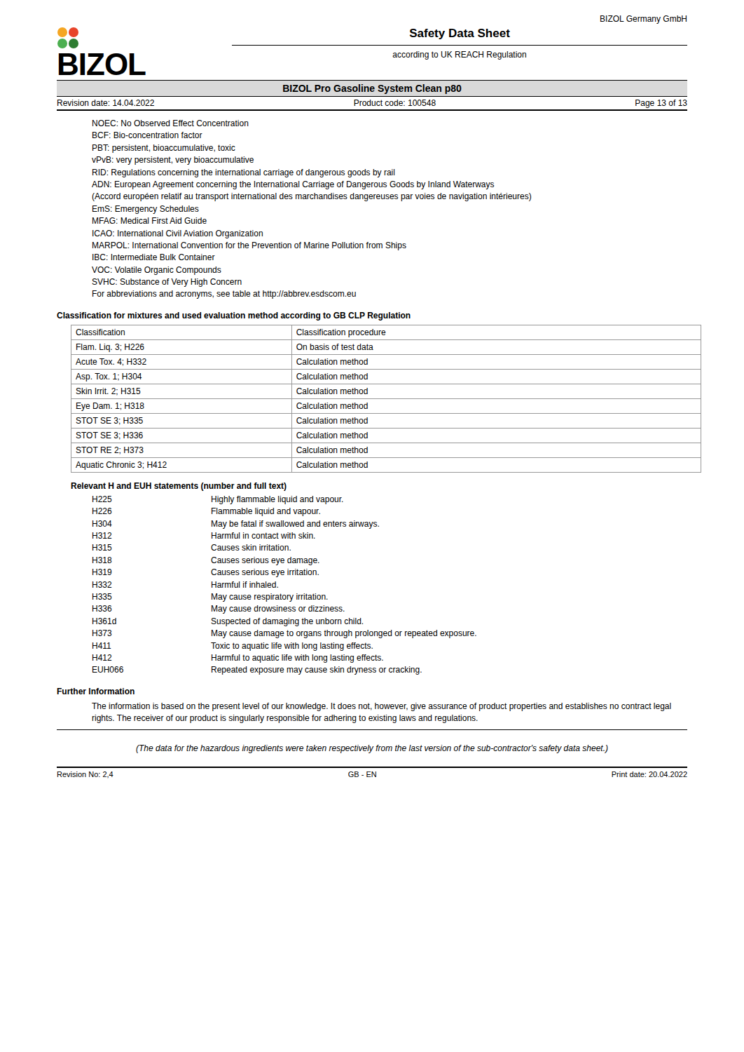BIZOL Germany GmbH
BIZOL
Safety Data Sheet
according to UK REACH Regulation
BIZOL Pro Gasoline System Clean p80
Revision date: 14.04.2022 Product code: 100548 Page 13 of 13
NOEC: No Observed Effect Concentration
BCF: Bio-concentration factor
PBT: persistent, bioaccumulative, toxic
vPvB: very persistent, very bioaccumulative
RID: Regulations concerning the international carriage of dangerous goods by rail
ADN: European Agreement concerning the International Carriage of Dangerous Goods by Inland Waterways
(Accord européen relatif au transport international des marchandises dangereuses par voies de navigation intérieures)
EmS: Emergency Schedules
MFAG: Medical First Aid Guide
ICAO: International Civil Aviation Organization
MARPOL: International Convention for the Prevention of Marine Pollution from Ships
IBC: Intermediate Bulk Container
VOC: Volatile Organic Compounds
SVHC: Substance of Very High Concern
For abbreviations and acronyms, see table at http://abbrev.esdscom.eu
Classification for mixtures and used evaluation method according to GB CLP Regulation
| Classification | Classification procedure |
| Flam. Liq. 3; H226 | On basis of test data |
| Acute Tox. 4; H332 | Calculation method |
| Asp. Tox. 1; H304 | Calculation method |
| Skin Irrit. 2; H315 | Calculation method |
| Eye Dam. 1; H318 | Calculation method |
| STOT SE 3; H335 | Calculation method |
| STOT SE 3; H336 | Calculation method |
| STOT RE 2; H373 | Calculation method |
| Aquatic Chronic 3; H412 | Calculation method |
Relevant H and EUH statements (number and full text)
H225
Highly flammable liquid and vapour.
H226
Flammable liquid and vapour.
H304
May be fatal if swallowed and enters airways.
H312
Harmful in contact with skin.
H315
Causes skin irritation.
H318
Causes serious eye damage.
H319
Causes serious eye irritation.
H332
Harmful if inhaled.
H335
May cause respiratory irritation.
H336
May cause drowsiness or dizziness.
H361d
Suspected of damaging the unborn child.
H373
May cause damage to organs through prolonged or repeated exposure.
H411
Toxic to aquatic life with long lasting effects.
H412
Harmful to aquatic life with long lasting effects.
EUH066
Repeated exposure may cause skin dryness or cracking.
Further Information
The information is based on the present level of our knowledge. It does not, however, give assurance of product properties and establishes no contract legal rights. The receiver of our product is singularly responsible for adhering to existing laws and regulations.
(The data for the hazardous ingredients were taken respectively from the last version of the sub-contractor's safety data sheet.)
Revision No: 2,4 GB - EN Print date: 20.04.2022